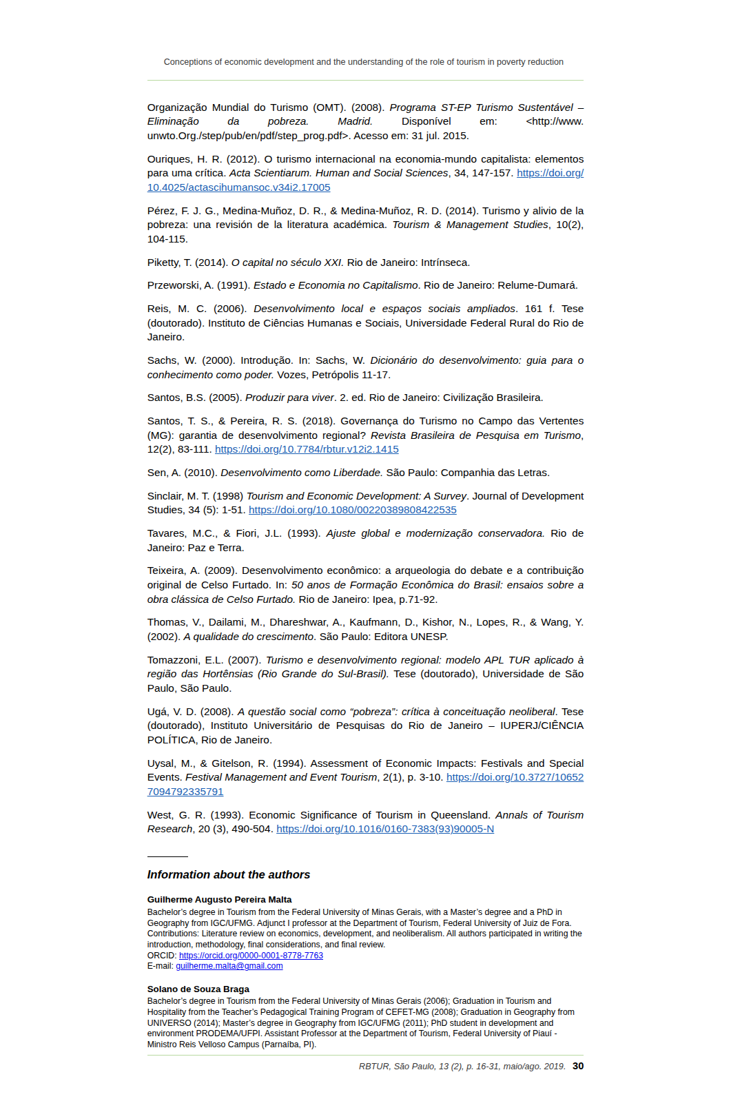Conceptions of economic development and the understanding of the role of tourism in poverty reduction
Organização Mundial do Turismo (OMT). (2008). Programa ST-EP Turismo Sustentável – Eliminação da pobreza. Madrid. Disponível em: <http://www. unwto.Org./step/pub/en/pdf/step_prog.pdf>. Acesso em: 31 jul. 2015.
Ouriques, H. R. (2012). O turismo internacional na economia-mundo capitalista: elementos para uma crítica. Acta Scientiarum. Human and Social Sciences, 34, 147-157. https://doi.org/10.4025/actascihumansoc.v34i2.17005
Pérez, F. J. G., Medina-Muñoz, D. R., & Medina-Muñoz, R. D. (2014). Turismo y alivio de la pobreza: una revisión de la literatura académica. Tourism & Management Studies, 10(2), 104-115.
Piketty, T. (2014). O capital no século XXI. Rio de Janeiro: Intrínseca.
Przeworski, A. (1991). Estado e Economia no Capitalismo. Rio de Janeiro: Relume-Dumará.
Reis, M. C. (2006). Desenvolvimento local e espaços sociais ampliados. 161 f. Tese (doutorado). Instituto de Ciências Humanas e Sociais, Universidade Federal Rural do Rio de Janeiro.
Sachs, W. (2000). Introdução. In: Sachs, W. Dicionário do desenvolvimento: guia para o conhecimento como poder. Vozes, Petrópolis 11-17.
Santos, B.S. (2005). Produzir para viver. 2. ed. Rio de Janeiro: Civilização Brasileira.
Santos, T. S., & Pereira, R. S. (2018). Governança do Turismo no Campo das Vertentes (MG): garantia de desenvolvimento regional? Revista Brasileira de Pesquisa em Turismo, 12(2), 83-111. https://doi.org/10.7784/rbtur.v12i2.1415
Sen, A. (2010). Desenvolvimento como Liberdade. São Paulo: Companhia das Letras.
Sinclair, M. T. (1998) Tourism and Economic Development: A Survey. Journal of Development Studies, 34 (5): 1-51. https://doi.org/10.1080/00220389808422535
Tavares, M.C., & Fiori, J.L. (1993). Ajuste global e modernização conservadora. Rio de Janeiro: Paz e Terra.
Teixeira, A. (2009). Desenvolvimento econômico: a arqueologia do debate e a contribuição original de Celso Furtado. In: 50 anos de Formação Econômica do Brasil: ensaios sobre a obra clássica de Celso Furtado. Rio de Janeiro: Ipea, p.71-92.
Thomas, V., Dailami, M., Dhareshwar, A., Kaufmann, D., Kishor, N., Lopes, R., & Wang, Y. (2002). A qualidade do crescimento. São Paulo: Editora UNESP.
Tomazzoni, E.L. (2007). Turismo e desenvolvimento regional: modelo APL TUR aplicado à região das Hortênsias (Rio Grande do Sul-Brasil). Tese (doutorado), Universidade de São Paulo, São Paulo.
Ugá, V. D. (2008). A questão social como “pobreza”: crítica à conceituação neoliberal. Tese (doutorado), Instituto Universitário de Pesquisas do Rio de Janeiro – IUPERJ/CIÊNCIA POLÍTICA, Rio de Janeiro.
Uysal, M., & Gitelson, R. (1994). Assessment of Economic Impacts: Festivals and Special Events. Festival Management and Event Tourism, 2(1), p. 3-10. https://doi.org/10.3727/106527094792335791
West, G. R. (1993). Economic Significance of Tourism in Queensland. Annals of Tourism Research, 20 (3), 490-504. https://doi.org/10.1016/0160-7383(93)90005-N
Information about the authors
Guilherme Augusto Pereira Malta
Bachelor’s degree in Tourism from the Federal University of Minas Gerais, with a Master’s degree and a PhD in Geography from IGC/UFMG. Adjunct I professor at the Department of Tourism, Federal University of Juiz de Fora.
Contributions: Literature review on economics, development, and neoliberalism. All authors participated in writing the introduction, methodology, final considerations, and final review.
ORCID: https://orcid.org/0000-0001-8778-7763
E-mail: guilherme.malta@gmail.com
Solano de Souza Braga
Bachelor’s degree in Tourism from the Federal University of Minas Gerais (2006); Graduation in Tourism and Hospitality from the Teacher’s Pedagogical Training Program of CEFET-MG (2008); Graduation in Geography from UNIVERSO (2014); Master’s degree in Geography from IGC/UFMG (2011); PhD student in development and environment PRODEMA/UFPI. Assistant Professor at the Department of Tourism, Federal University of Piauí - Ministro Reis Velloso Campus (Parnaíba, PI).
RBTUR, São Paulo, 13 (2), p. 16-31, maio/ago. 2019.30